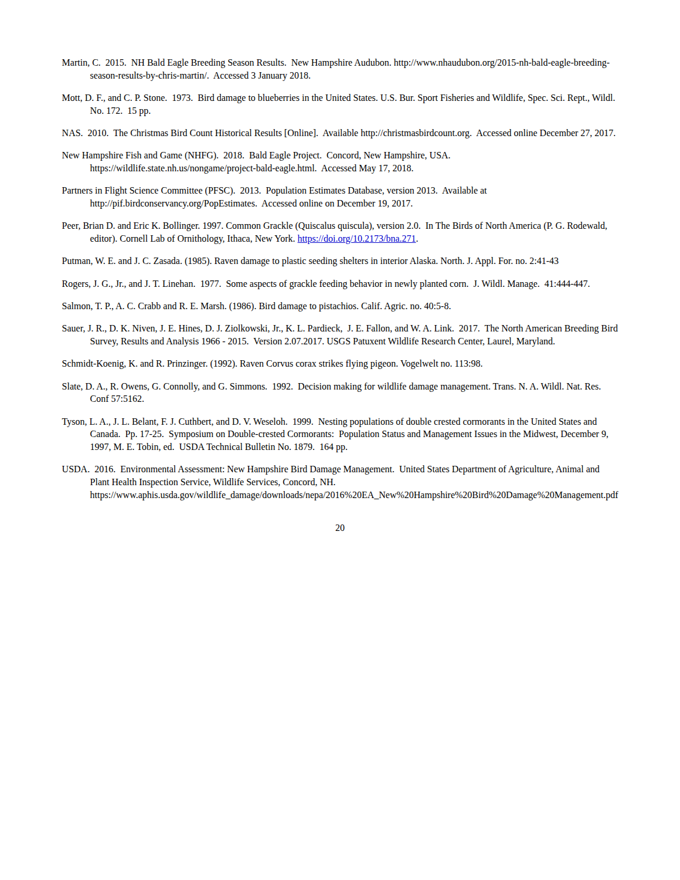Martin, C. 2015. NH Bald Eagle Breeding Season Results. New Hampshire Audubon. http://www.nhaudubon.org/2015-nh-bald-eagle-breeding-season-results-by-chris-martin/. Accessed 3 January 2018.
Mott, D. F., and C. P. Stone. 1973. Bird damage to blueberries in the United States. U.S. Bur. Sport Fisheries and Wildlife, Spec. Sci. Rept., Wildl. No. 172. 15 pp.
NAS. 2010. The Christmas Bird Count Historical Results [Online]. Available http://christmasbirdcount.org. Accessed online December 27, 2017.
New Hampshire Fish and Game (NHFG). 2018. Bald Eagle Project. Concord, New Hampshire, USA. https://wildlife.state.nh.us/nongame/project-bald-eagle.html. Accessed May 17, 2018.
Partners in Flight Science Committee (PFSC). 2013. Population Estimates Database, version 2013. Available at http://pif.birdconservancy.org/PopEstimates. Accessed online on December 19, 2017.
Peer, Brian D. and Eric K. Bollinger. 1997. Common Grackle (Quiscalus quiscula), version 2.0. In The Birds of North America (P. G. Rodewald, editor). Cornell Lab of Ornithology, Ithaca, New York. https://doi.org/10.2173/bna.271.
Putman, W. E. and J. C. Zasada. (1985). Raven damage to plastic seeding shelters in interior Alaska. North. J. Appl. For. no. 2:41-43
Rogers, J. G., Jr., and J. T. Linehan. 1977. Some aspects of grackle feeding behavior in newly planted corn. J. Wildl. Manage. 41:444-447.
Salmon, T. P., A. C. Crabb and R. E. Marsh. (1986). Bird damage to pistachios. Calif. Agric. no. 40:5-8.
Sauer, J. R., D. K. Niven, J. E. Hines, D. J. Ziolkowski, Jr., K. L. Pardieck, J. E. Fallon, and W. A. Link. 2017. The North American Breeding Bird Survey, Results and Analysis 1966 - 2015. Version 2.07.2017. USGS Patuxent Wildlife Research Center, Laurel, Maryland.
Schmidt-Koenig, K. and R. Prinzinger. (1992). Raven Corvus corax strikes flying pigeon. Vogelwelt no. 113:98.
Slate, D. A., R. Owens, G. Connolly, and G. Simmons. 1992. Decision making for wildlife damage management. Trans. N. A. Wildl. Nat. Res. Conf 57:5162.
Tyson, L. A., J. L. Belant, F. J. Cuthbert, and D. V. Weseloh. 1999. Nesting populations of double crested cormorants in the United States and Canada. Pp. 17-25. Symposium on Double-crested Cormorants: Population Status and Management Issues in the Midwest, December 9, 1997, M. E. Tobin, ed. USDA Technical Bulletin No. 1879. 164 pp.
USDA. 2016. Environmental Assessment: New Hampshire Bird Damage Management. United States Department of Agriculture, Animal and Plant Health Inspection Service, Wildlife Services, Concord, NH. https://www.aphis.usda.gov/wildlife_damage/downloads/nepa/2016%20EA_New%20Hampshire%20Bird%20Damage%20Management.pdf
20